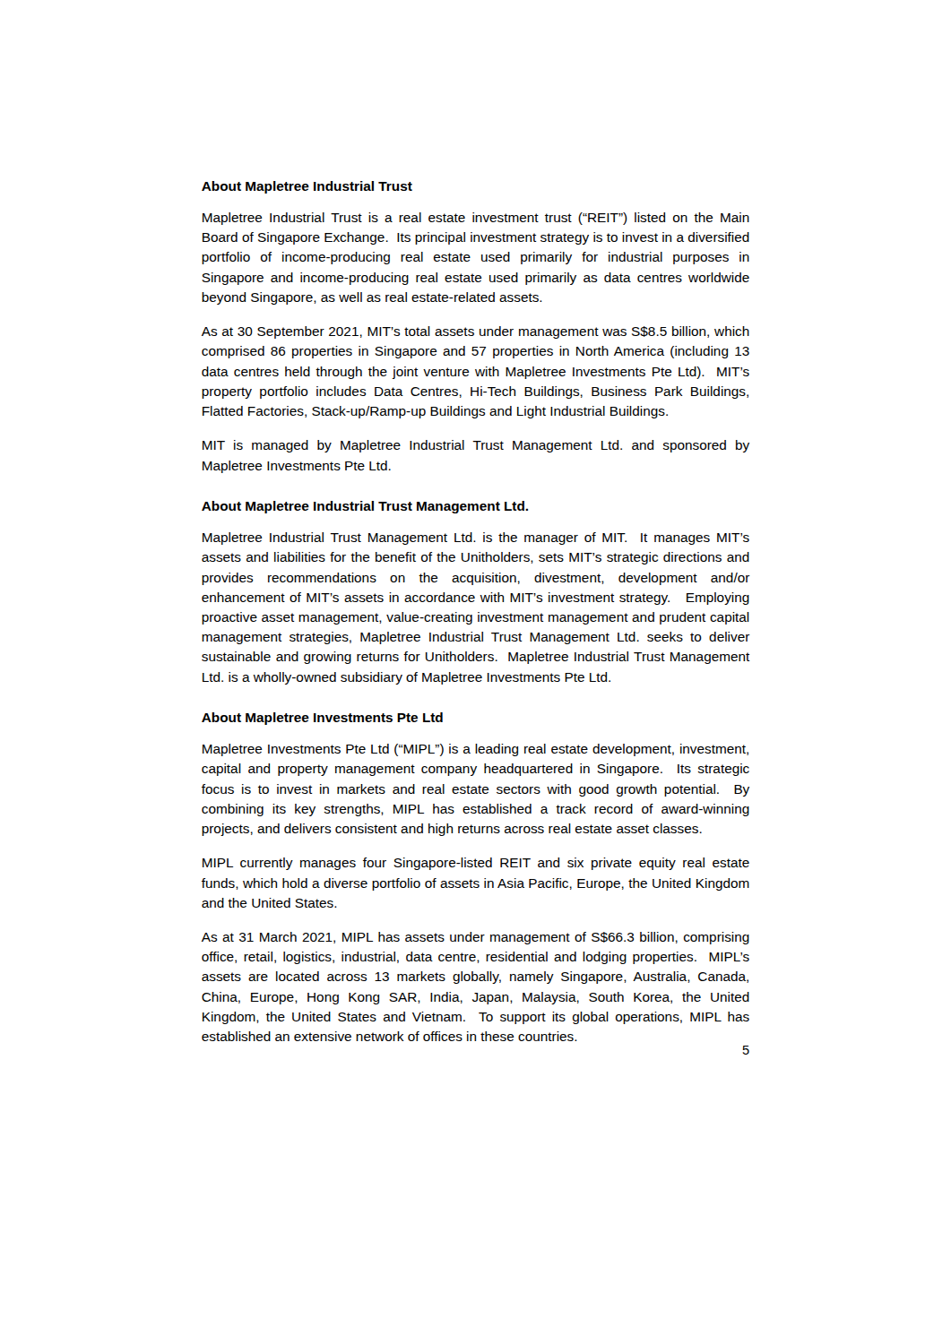About Mapletree Industrial Trust
Mapletree Industrial Trust is a real estate investment trust (“REIT”) listed on the Main Board of Singapore Exchange. Its principal investment strategy is to invest in a diversified portfolio of income-producing real estate used primarily for industrial purposes in Singapore and income-producing real estate used primarily as data centres worldwide beyond Singapore, as well as real estate-related assets.
As at 30 September 2021, MIT’s total assets under management was S$8.5 billion, which comprised 86 properties in Singapore and 57 properties in North America (including 13 data centres held through the joint venture with Mapletree Investments Pte Ltd). MIT’s property portfolio includes Data Centres, Hi-Tech Buildings, Business Park Buildings, Flatted Factories, Stack-up/Ramp-up Buildings and Light Industrial Buildings.
MIT is managed by Mapletree Industrial Trust Management Ltd. and sponsored by Mapletree Investments Pte Ltd.
About Mapletree Industrial Trust Management Ltd.
Mapletree Industrial Trust Management Ltd. is the manager of MIT. It manages MIT’s assets and liabilities for the benefit of the Unitholders, sets MIT’s strategic directions and provides recommendations on the acquisition, divestment, development and/or enhancement of MIT’s assets in accordance with MIT’s investment strategy. Employing proactive asset management, value-creating investment management and prudent capital management strategies, Mapletree Industrial Trust Management Ltd. seeks to deliver sustainable and growing returns for Unitholders. Mapletree Industrial Trust Management Ltd. is a wholly-owned subsidiary of Mapletree Investments Pte Ltd.
About Mapletree Investments Pte Ltd
Mapletree Investments Pte Ltd (“MIPL”) is a leading real estate development, investment, capital and property management company headquartered in Singapore. Its strategic focus is to invest in markets and real estate sectors with good growth potential. By combining its key strengths, MIPL has established a track record of award-winning projects, and delivers consistent and high returns across real estate asset classes.
MIPL currently manages four Singapore-listed REIT and six private equity real estate funds, which hold a diverse portfolio of assets in Asia Pacific, Europe, the United Kingdom and the United States.
As at 31 March 2021, MIPL has assets under management of S$66.3 billion, comprising office, retail, logistics, industrial, data centre, residential and lodging properties. MIPL’s assets are located across 13 markets globally, namely Singapore, Australia, Canada, China, Europe, Hong Kong SAR, India, Japan, Malaysia, South Korea, the United Kingdom, the United States and Vietnam. To support its global operations, MIPL has established an extensive network of offices in these countries.
5